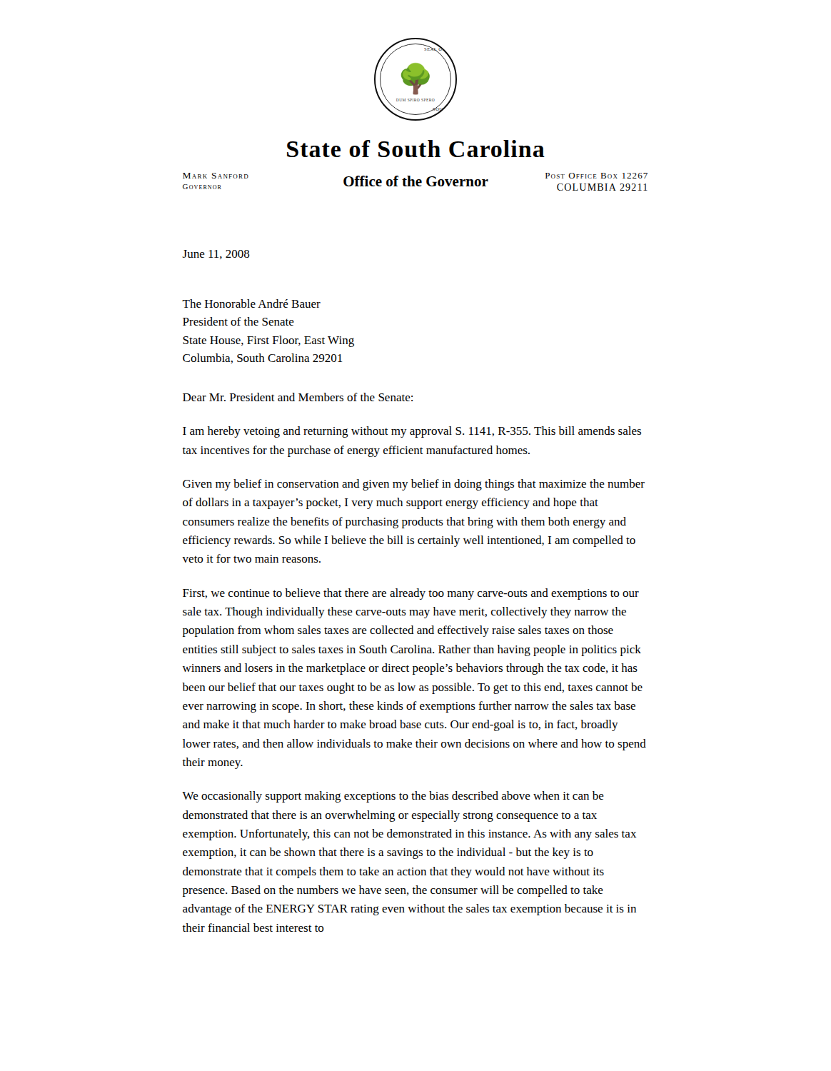Seal of the Governor South Carolina
🌳
Dum Spiro Spero
State of South Carolina
Mark Sanford
Governor
Office of the Governor
Post Office Box 12267
COLUMBIA 29211
June 11, 2008
The Honorable André Bauer
President of the Senate
State House, First Floor, East Wing
Columbia, South Carolina 29201
Dear Mr. President and Members of the Senate:
I am hereby vetoing and returning without my approval S. 1141, R-355. This bill amends sales tax incentives for the purchase of energy efficient manufactured homes.
Given my belief in conservation and given my belief in doing things that maximize the number of dollars in a taxpayer’s pocket, I very much support energy efficiency and hope that consumers realize the benefits of purchasing products that bring with them both energy and efficiency rewards. So while I believe the bill is certainly well intentioned, I am compelled to veto it for two main reasons.
First, we continue to believe that there are already too many carve-outs and exemptions to our sale tax. Though individually these carve-outs may have merit, collectively they narrow the population from whom sales taxes are collected and effectively raise sales taxes on those entities still subject to sales taxes in South Carolina. Rather than having people in politics pick winners and losers in the marketplace or direct people’s behaviors through the tax code, it has been our belief that our taxes ought to be as low as possible. To get to this end, taxes cannot be ever narrowing in scope. In short, these kinds of exemptions further narrow the sales tax base and make it that much harder to make broad base cuts. Our end-goal is to, in fact, broadly lower rates, and then allow individuals to make their own decisions on where and how to spend their money.
We occasionally support making exceptions to the bias described above when it can be demonstrated that there is an overwhelming or especially strong consequence to a tax exemption. Unfortunately, this can not be demonstrated in this instance. As with any sales tax exemption, it can be shown that there is a savings to the individual - but the key is to demonstrate that it compels them to take an action that they would not have without its presence. Based on the numbers we have seen, the consumer will be compelled to take advantage of the ENERGY STAR rating even without the sales tax exemption because it is in their financial best interest to